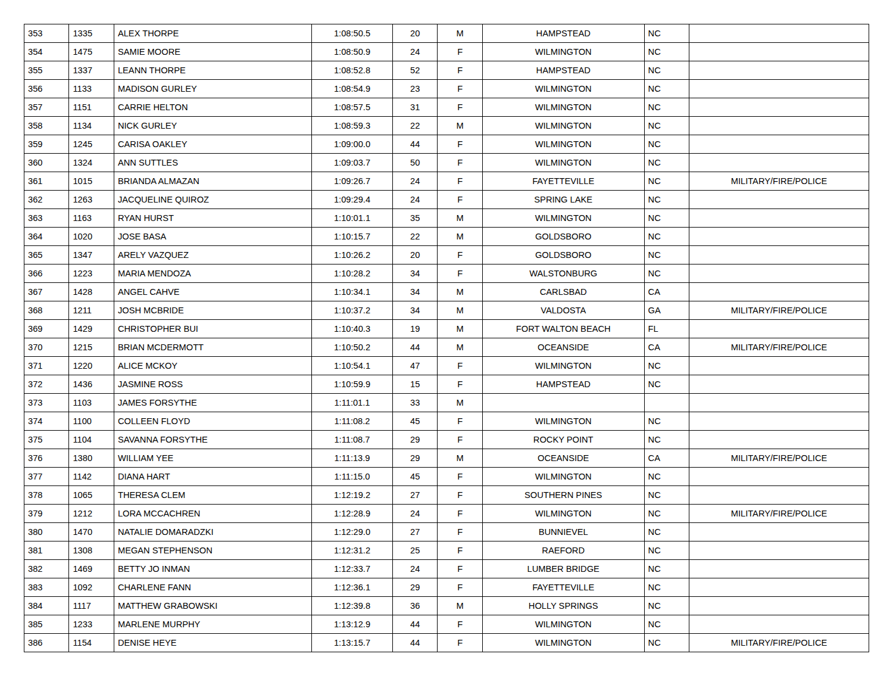| 353 | 1335 | ALEX THORPE | 1:08:50.5 | 20 | M | HAMPSTEAD | NC | |
| 354 | 1475 | SAMIE MOORE | 1:08:50.9 | 24 | F | WILMINGTON | NC | |
| 355 | 1337 | LEANN THORPE | 1:08:52.8 | 52 | F | HAMPSTEAD | NC | |
| 356 | 1133 | MADISON GURLEY | 1:08:54.9 | 23 | F | WILMINGTON | NC | |
| 357 | 1151 | CARRIE HELTON | 1:08:57.5 | 31 | F | WILMINGTON | NC | |
| 358 | 1134 | NICK GURLEY | 1:08:59.3 | 22 | M | WILMINGTON | NC | |
| 359 | 1245 | CARISA OAKLEY | 1:09:00.0 | 44 | F | WILMINGTON | NC | |
| 360 | 1324 | ANN SUTTLES | 1:09:03.7 | 50 | F | WILMINGTON | NC | |
| 361 | 1015 | BRIANDA ALMAZAN | 1:09:26.7 | 24 | F | FAYETTEVILLE | NC | MILITARY/FIRE/POLICE |
| 362 | 1263 | JACQUELINE QUIROZ | 1:09:29.4 | 24 | F | SPRING LAKE | NC | |
| 363 | 1163 | RYAN HURST | 1:10:01.1 | 35 | M | WILMINGTON | NC | |
| 364 | 1020 | JOSE BASA | 1:10:15.7 | 22 | M | GOLDSBORO | NC | |
| 365 | 1347 | ARELY VAZQUEZ | 1:10:26.2 | 20 | F | GOLDSBORO | NC | |
| 366 | 1223 | MARIA MENDOZA | 1:10:28.2 | 34 | F | WALSTONBURG | NC | |
| 367 | 1428 | ANGEL CAHVE | 1:10:34.1 | 34 | M | CARLSBAD | CA | |
| 368 | 1211 | JOSH MCBRIDE | 1:10:37.2 | 34 | M | VALDOSTA | GA | MILITARY/FIRE/POLICE |
| 369 | 1429 | CHRISTOPHER BUI | 1:10:40.3 | 19 | M | FORT WALTON BEACH | FL | |
| 370 | 1215 | BRIAN MCDERMOTT | 1:10:50.2 | 44 | M | OCEANSIDE | CA | MILITARY/FIRE/POLICE |
| 371 | 1220 | ALICE MCKOY | 1:10:54.1 | 47 | F | WILMINGTON | NC | |
| 372 | 1436 | JASMINE ROSS | 1:10:59.9 | 15 | F | HAMPSTEAD | NC | |
| 373 | 1103 | JAMES FORSYTHE | 1:11:01.1 | 33 | M | | | |
| 374 | 1100 | COLLEEN FLOYD | 1:11:08.2 | 45 | F | WILMINGTON | NC | |
| 375 | 1104 | SAVANNA FORSYTHE | 1:11:08.7 | 29 | F | ROCKY POINT | NC | |
| 376 | 1380 | WILLIAM YEE | 1:11:13.9 | 29 | M | OCEANSIDE | CA | MILITARY/FIRE/POLICE |
| 377 | 1142 | DIANA HART | 1:11:15.0 | 45 | F | WILMINGTON | NC | |
| 378 | 1065 | THERESA CLEM | 1:12:19.2 | 27 | F | SOUTHERN PINES | NC | |
| 379 | 1212 | LORA MCCACHREN | 1:12:28.9 | 24 | F | WILMINGTON | NC | MILITARY/FIRE/POLICE |
| 380 | 1470 | NATALIE DOMARADZKI | 1:12:29.0 | 27 | F | BUNNIEVEL | NC | |
| 381 | 1308 | MEGAN STEPHENSON | 1:12:31.2 | 25 | F | RAEFORD | NC | |
| 382 | 1469 | BETTY JO INMAN | 1:12:33.7 | 24 | F | LUMBER BRIDGE | NC | |
| 383 | 1092 | CHARLENE FANN | 1:12:36.1 | 29 | F | FAYETTEVILLE | NC | |
| 384 | 1117 | MATTHEW GRABOWSKI | 1:12:39.8 | 36 | M | HOLLY SPRINGS | NC | |
| 385 | 1233 | MARLENE MURPHY | 1:13:12.9 | 44 | F | WILMINGTON | NC | |
| 386 | 1154 | DENISE HEYE | 1:13:15.7 | 44 | F | WILMINGTON | NC | MILITARY/FIRE/POLICE |